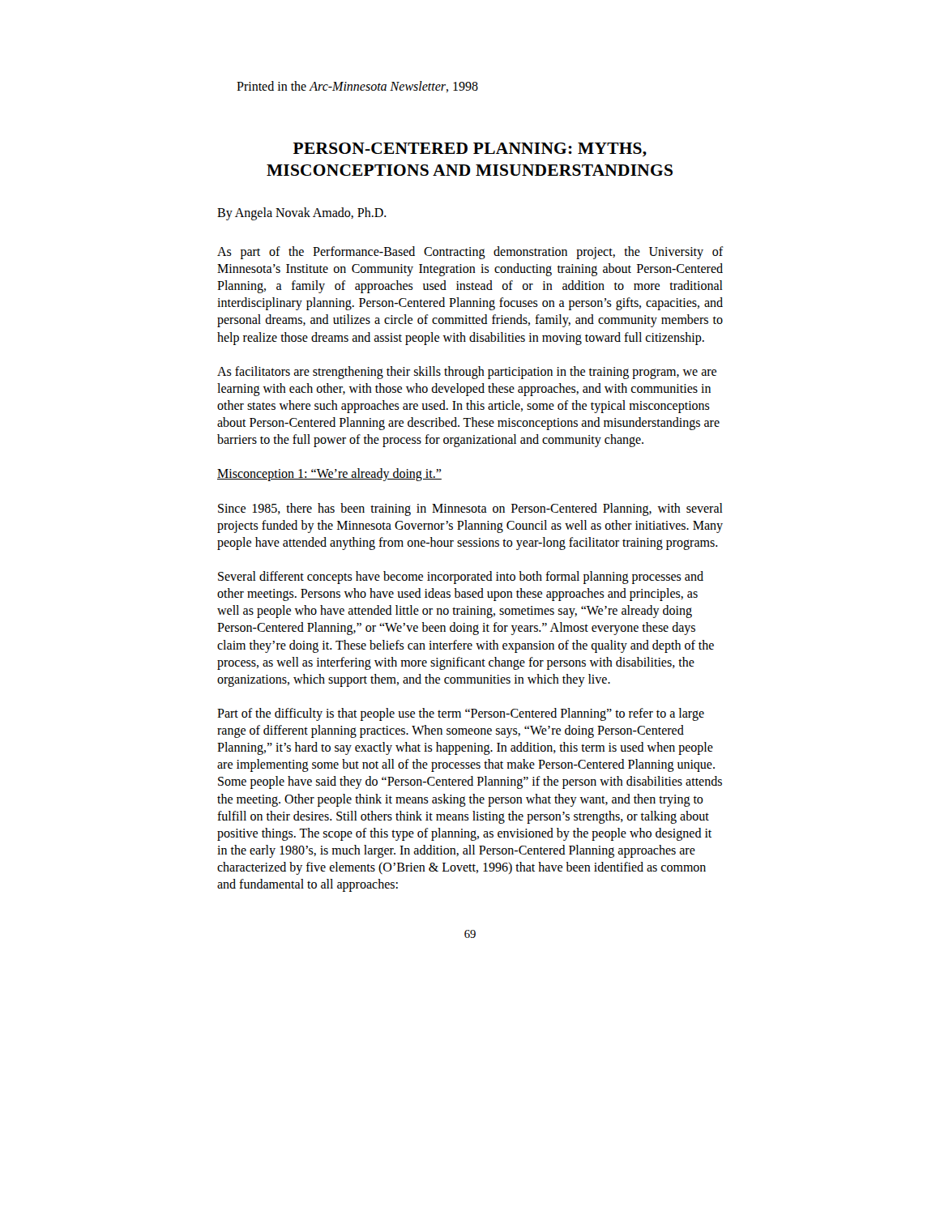Printed in the Arc-Minnesota Newsletter, 1998
PERSON-CENTERED PLANNING: MYTHS,
MISCONCEPTIONS AND MISUNDERSTANDINGS
By Angela Novak Amado, Ph.D.
As part of the Performance-Based Contracting demonstration project, the University of Minnesota’s Institute on Community Integration is conducting training about Person-Centered Planning, a family of approaches used instead of or in addition to more traditional interdisciplinary planning. Person-Centered Planning focuses on a person’s gifts, capacities, and personal dreams, and utilizes a circle of committed friends, family, and community members to help realize those dreams and assist people with disabilities in moving toward full citizenship.
As facilitators are strengthening their skills through participation in the training program, we are learning with each other, with those who developed these approaches, and with communities in other states where such approaches are used. In this article, some of the typical misconceptions about Person-Centered Planning are described. These misconceptions and misunderstandings are barriers to the full power of the process for organizational and community change.
Misconception 1: “We’re already doing it.”
Since 1985, there has been training in Minnesota on Person-Centered Planning, with several projects funded by the Minnesota Governor’s Planning Council as well as other initiatives. Many people have attended anything from one-hour sessions to year-long facilitator training programs.
Several different concepts have become incorporated into both formal planning processes and other meetings. Persons who have used ideas based upon these approaches and principles, as well as people who have attended little or no training, sometimes say, “We’re already doing Person-Centered Planning,” or “We’ve been doing it for years.” Almost everyone these days claim they’re doing it. These beliefs can interfere with expansion of the quality and depth of the process, as well as interfering with more significant change for persons with disabilities, the organizations, which support them, and the communities in which they live.
Part of the difficulty is that people use the term “Person-Centered Planning” to refer to a large range of different planning practices. When someone says, “We’re doing Person-Centered Planning,” it’s hard to say exactly what is happening. In addition, this term is used when people are implementing some but not all of the processes that make Person-Centered Planning unique. Some people have said they do “Person-Centered Planning” if the person with disabilities attends the meeting. Other people think it means asking the person what they want, and then trying to fulfill on their desires. Still others think it means listing the person’s strengths, or talking about positive things. The scope of this type of planning, as envisioned by the people who designed it in the early 1980’s, is much larger. In addition, all Person-Centered Planning approaches are characterized by five elements (O’Brien & Lovett, 1996) that have been identified as common and fundamental to all approaches:
69